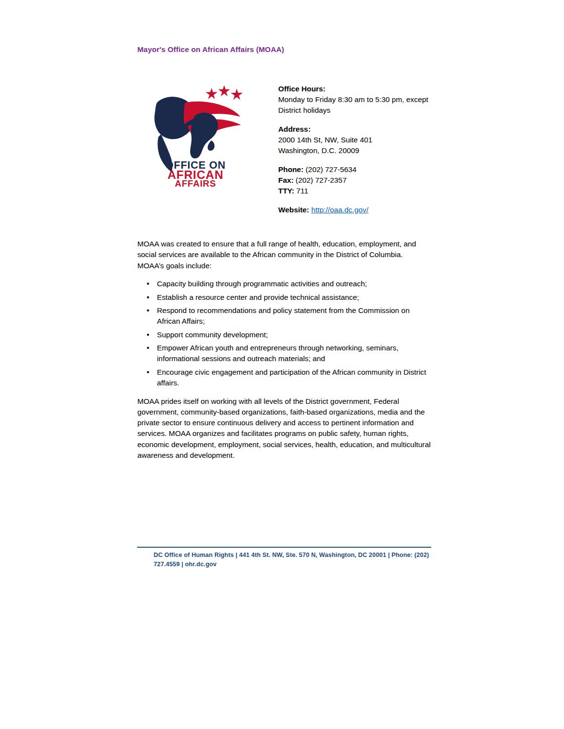Mayor's Office on African Affairs (MOAA)
OFFICE ON AFRICAN AFFAIRS
Office Hours:
Monday to Friday 8:30 am to 5:30 pm, except District holidays
Address:
2000 14th St, NW, Suite 401
Washington, D.C. 20009
Phone: (202) 727-5634
Fax: (202) 727-2357
TTY: 711
Website: http://oaa.dc.gov/
MOAA was created to ensure that a full range of health, education, employment, and social services are available to the African community in the District of Columbia. MOAA’s goals include:
Capacity building through programmatic activities and outreach;
Establish a resource center and provide technical assistance;
Respond to recommendations and policy statement from the Commission on African Affairs;
Support community development;
Empower African youth and entrepreneurs through networking, seminars, informational sessions and outreach materials; and
Encourage civic engagement and participation of the African community in District affairs.
MOAA prides itself on working with all levels of the District government, Federal government, community-based organizations, faith-based organizations, media and the private sector to ensure continuous delivery and access to pertinent information and services. MOAA organizes and facilitates programs on public safety, human rights, economic development, employment, social services, health, education, and multicultural awareness and development.
DC Office of Human Rights | 441 4th St. NW, Ste. 570 N, Washington, DC 20001 | Phone: (202) 727.4559 | ohr.dc.gov